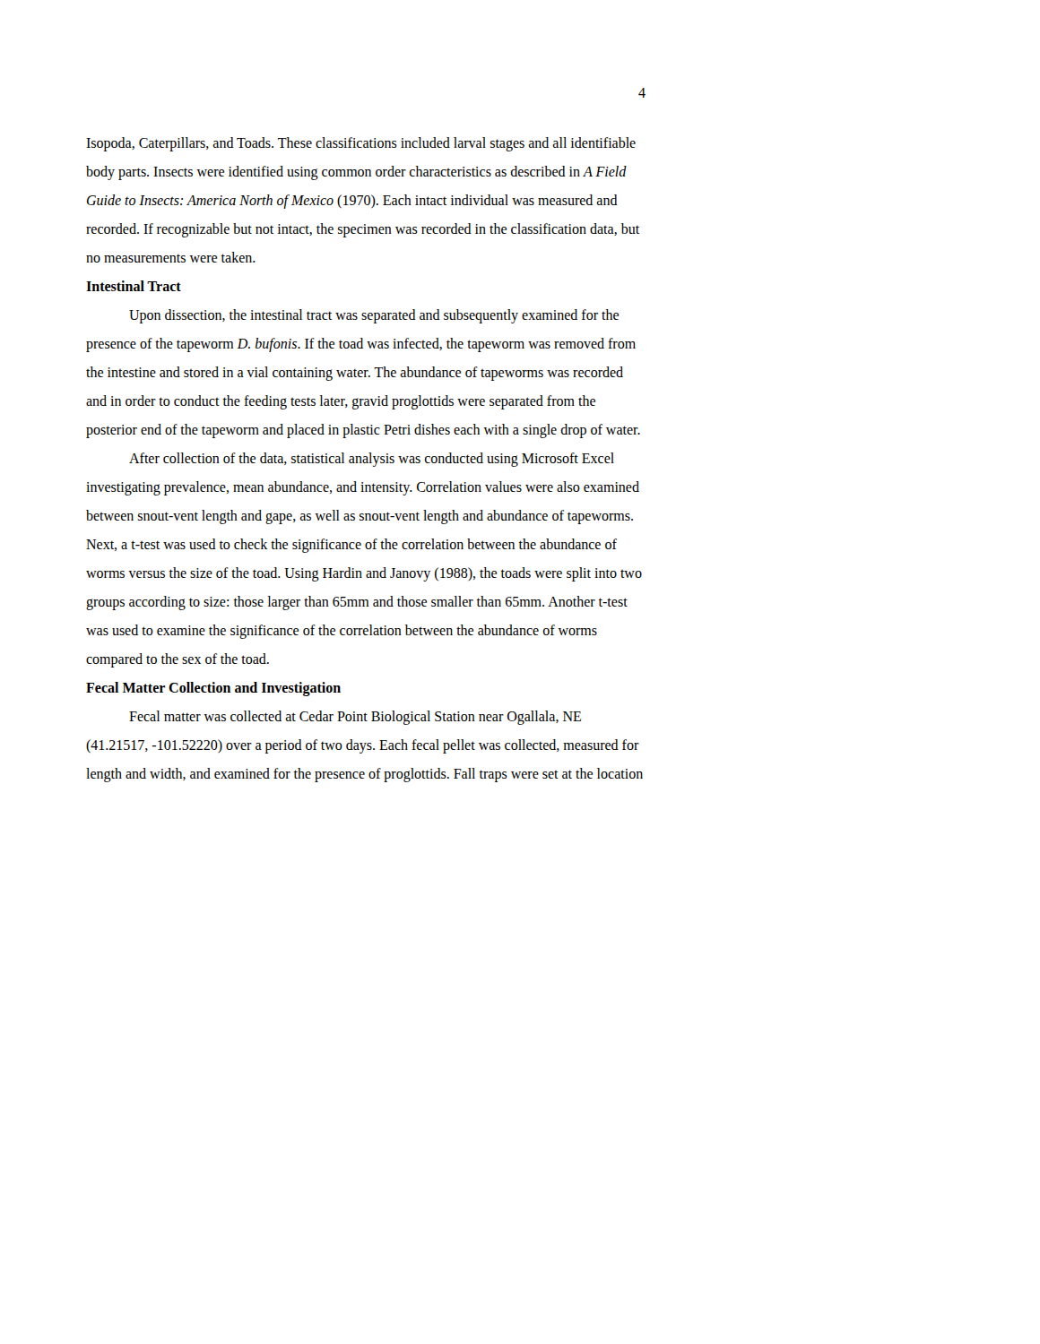4
Isopoda, Caterpillars, and Toads. These classifications included larval stages and all identifiable body parts. Insects were identified using common order characteristics as described in A Field Guide to Insects: America North of Mexico (1970). Each intact individual was measured and recorded. If recognizable but not intact, the specimen was recorded in the classification data, but no measurements were taken.
Intestinal Tract
Upon dissection, the intestinal tract was separated and subsequently examined for the presence of the tapeworm D. bufonis. If the toad was infected, the tapeworm was removed from the intestine and stored in a vial containing water. The abundance of tapeworms was recorded and in order to conduct the feeding tests later, gravid proglottids were separated from the posterior end of the tapeworm and placed in plastic Petri dishes each with a single drop of water.
After collection of the data, statistical analysis was conducted using Microsoft Excel investigating prevalence, mean abundance, and intensity. Correlation values were also examined between snout-vent length and gape, as well as snout-vent length and abundance of tapeworms. Next, a t-test was used to check the significance of the correlation between the abundance of worms versus the size of the toad. Using Hardin and Janovy (1988), the toads were split into two groups according to size: those larger than 65mm and those smaller than 65mm. Another t-test was used to examine the significance of the correlation between the abundance of worms compared to the sex of the toad.
Fecal Matter Collection and Investigation
Fecal matter was collected at Cedar Point Biological Station near Ogallala, NE (41.21517, -101.52220) over a period of two days. Each fecal pellet was collected, measured for length and width, and examined for the presence of proglottids. Fall traps were set at the location